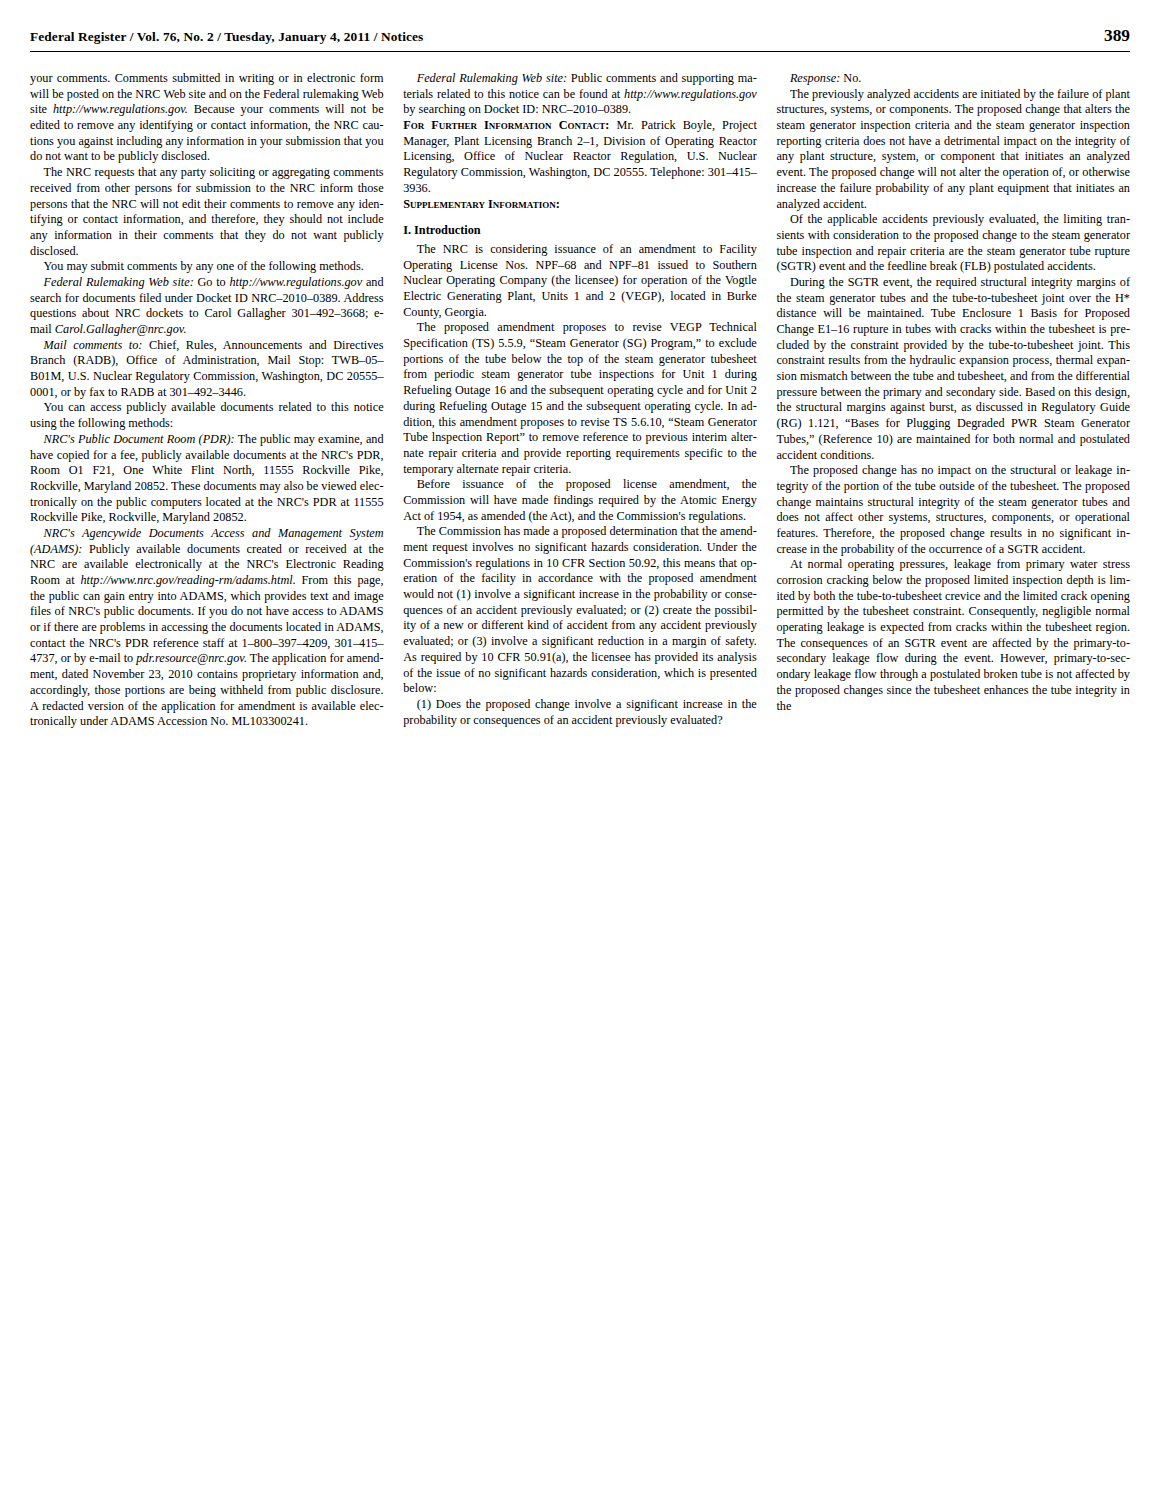Federal Register / Vol. 76, No. 2 / Tuesday, January 4, 2011 / Notices
389
your comments. Comments submitted in writing or in electronic form will be posted on the NRC Web site and on the Federal rulemaking Web site http://www.regulations.gov. Because your comments will not be edited to remove any identifying or contact information, the NRC cautions you against including any information in your submission that you do not want to be publicly disclosed.
The NRC requests that any party soliciting or aggregating comments received from other persons for submission to the NRC inform those persons that the NRC will not edit their comments to remove any identifying or contact information, and therefore, they should not include any information in their comments that they do not want publicly disclosed.
You may submit comments by any one of the following methods.
Federal Rulemaking Web site: Go to http://www.regulations.gov and search for documents filed under Docket ID NRC–2010–0389. Address questions about NRC dockets to Carol Gallagher 301–492–3668; e-mail Carol.Gallagher@nrc.gov.
Mail comments to: Chief, Rules, Announcements and Directives Branch (RADB), Office of Administration, Mail Stop: TWB–05–B01M, U.S. Nuclear Regulatory Commission, Washington, DC 20555–0001, or by fax to RADB at 301–492–3446.
You can access publicly available documents related to this notice using the following methods:
NRC's Public Document Room (PDR): The public may examine, and have copied for a fee, publicly available documents at the NRC's PDR, Room O1 F21, One White Flint North, 11555 Rockville Pike, Rockville, Maryland 20852. These documents may also be viewed electronically on the public computers located at the NRC's PDR at 11555 Rockville Pike, Rockville, Maryland 20852.
NRC's Agencywide Documents Access and Management System (ADAMS): Publicly available documents created or received at the NRC are available electronically at the NRC's Electronic Reading Room at http://www.nrc.gov/reading-rm/adams.html. From this page, the public can gain entry into ADAMS, which provides text and image files of NRC's public documents. If you do not have access to ADAMS or if there are problems in accessing the documents located in ADAMS, contact the NRC's PDR reference staff at 1–800–397–4209, 301–415–4737, or by e-mail to pdr.resource@nrc.gov. The application for amendment, dated November 23, 2010 contains proprietary information and, accordingly, those portions are being withheld from public disclosure. A redacted version of the application for amendment is available electronically under ADAMS Accession No. ML103300241.
Federal Rulemaking Web site: Public comments and supporting materials related to this notice can be found at http://www.regulations.gov by searching on Docket ID: NRC–2010–0389.
For Further Information Contact: Mr. Patrick Boyle, Project Manager, Plant Licensing Branch 2–1, Division of Operating Reactor Licensing, Office of Nuclear Reactor Regulation, U.S. Nuclear Regulatory Commission, Washington, DC 20555. Telephone: 301–415–3936.
Supplementary Information:
I. Introduction
The NRC is considering issuance of an amendment to Facility Operating License Nos. NPF–68 and NPF–81 issued to Southern Nuclear Operating Company (the licensee) for operation of the Vogtle Electric Generating Plant, Units 1 and 2 (VEGP), located in Burke County, Georgia.
The proposed amendment proposes to revise VEGP Technical Specification (TS) 5.5.9, “Steam Generator (SG) Program,” to exclude portions of the tube below the top of the steam generator tubesheet from periodic steam generator tube inspections for Unit 1 during Refueling Outage 16 and the subsequent operating cycle and for Unit 2 during Refueling Outage 15 and the subsequent operating cycle. In addition, this amendment proposes to revise TS 5.6.10, “Steam Generator Tube lnspection Report” to remove reference to previous interim alternate repair criteria and provide reporting requirements specific to the temporary alternate repair criteria.
Before issuance of the proposed license amendment, the Commission will have made findings required by the Atomic Energy Act of 1954, as amended (the Act), and the Commission's regulations.
The Commission has made a proposed determination that the amendment request involves no significant hazards consideration. Under the Commission's regulations in 10 CFR Section 50.92, this means that operation of the facility in accordance with the proposed amendment would not (1) involve a significant increase in the probability or consequences of an accident previously evaluated; or (2) create the possibility of a new or different kind of accident from any accident previously evaluated; or (3) involve a significant reduction in a margin of safety. As required by 10 CFR 50.91(a), the licensee has provided its analysis of the issue of no significant hazards consideration, which is presented below:
(1) Does the proposed change involve a significant increase in the probability or consequences of an accident previously evaluated?
Response: No.
The previously analyzed accidents are initiated by the failure of plant structures, systems, or components. The proposed change that alters the steam generator inspection criteria and the steam generator inspection reporting criteria does not have a detrimental impact on the integrity of any plant structure, system, or component that initiates an analyzed event. The proposed change will not alter the operation of, or otherwise increase the failure probability of any plant equipment that initiates an analyzed accident.
Of the applicable accidents previously evaluated, the limiting transients with consideration to the proposed change to the steam generator tube inspection and repair criteria are the steam generator tube rupture (SGTR) event and the feedline break (FLB) postulated accidents.
During the SGTR event, the required structural integrity margins of the steam generator tubes and the tube-to-tubesheet joint over the H* distance will be maintained. Tube Enclosure 1 Basis for Proposed Change E1–16 rupture in tubes with cracks within the tubesheet is precluded by the constraint provided by the tube-to-tubesheet joint. This constraint results from the hydraulic expansion process, thermal expansion mismatch between the tube and tubesheet, and from the differential pressure between the primary and secondary side. Based on this design, the structural margins against burst, as discussed in Regulatory Guide (RG) 1.121, “Bases for Plugging Degraded PWR Steam Generator Tubes,” (Reference 10) are maintained for both normal and postulated accident conditions.
The proposed change has no impact on the structural or leakage integrity of the portion of the tube outside of the tubesheet. The proposed change maintains structural integrity of the steam generator tubes and does not affect other systems, structures, components, or operational features. Therefore, the proposed change results in no significant increase in the probability of the occurrence of a SGTR accident.
At normal operating pressures, leakage from primary water stress corrosion cracking below the proposed limited inspection depth is limited by both the tube-to-tubesheet crevice and the limited crack opening permitted by the tubesheet constraint. Consequently, negligible normal operating leakage is expected from cracks within the tubesheet region. The consequences of an SGTR event are affected by the primary-to-secondary leakage flow during the event. However, primary-to-secondary leakage flow through a postulated broken tube is not affected by the proposed changes since the tubesheet enhances the tube integrity in the